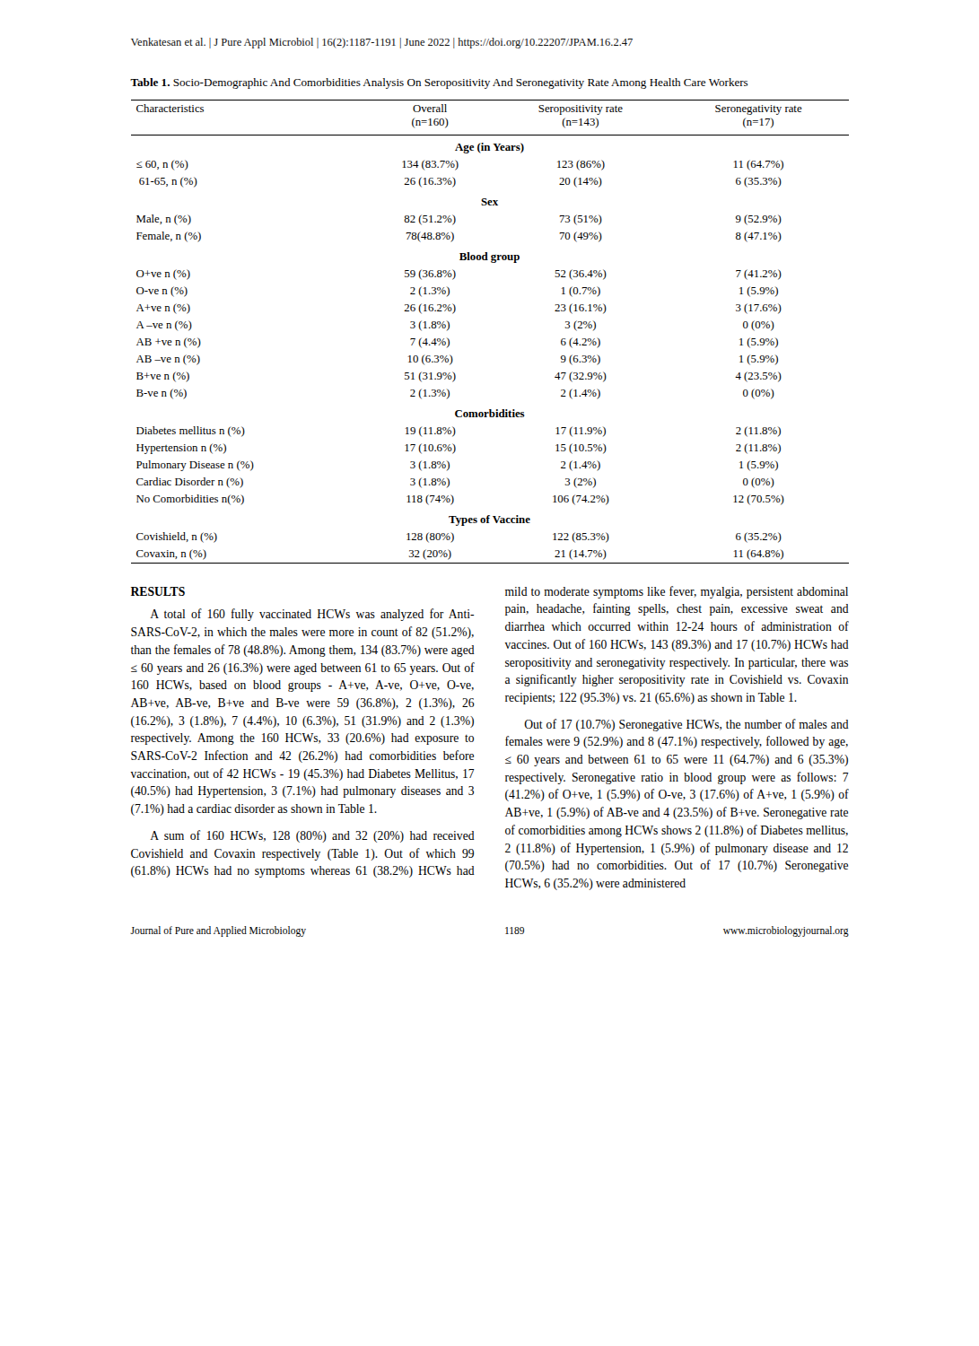Venkatesan et al. | J Pure Appl Microbiol | 16(2):1187-1191 | June 2022 | https://doi.org/10.22207/JPAM.16.2.47
Table 1. Socio-Demographic And Comorbidities Analysis On Seropositivity And Seronegativity Rate Among Health Care Workers
| Characteristics | Overall (n=160) | Seropositivity rate (n=143) | Seronegativity rate (n=17) |
| --- | --- | --- | --- |
| Age (in Years) |
| ≤ 60, n (%) | 134 (83.7%) | 123 (86%) | 11 (64.7%) |
| 61-65, n (%) | 26 (16.3%) | 20 (14%) | 6 (35.3%) |
| Sex |
| Male, n (%) | 82 (51.2%) | 73 (51%) | 9 (52.9%) |
| Female, n (%) | 78(48.8%) | 70 (49%) | 8 (47.1%) |
| Blood group |
| O+ve n (%) | 59 (36.8%) | 52 (36.4%) | 7 (41.2%) |
| O-ve n (%) | 2 (1.3%) | 1 (0.7%) | 1 (5.9%) |
| A+ve n (%) | 26 (16.2%) | 23 (16.1%) | 3 (17.6%) |
| A –ve n (%) | 3 (1.8%) | 3 (2%) | 0 (0%) |
| AB +ve n (%) | 7 (4.4%) | 6 (4.2%) | 1 (5.9%) |
| AB –ve n (%) | 10 (6.3%) | 9 (6.3%) | 1 (5.9%) |
| B+ve n (%) | 51 (31.9%) | 47 (32.9%) | 4 (23.5%) |
| B-ve n (%) | 2 (1.3%) | 2 (1.4%) | 0 (0%) |
| Comorbidities |
| Diabetes mellitus n (%) | 19 (11.8%) | 17 (11.9%) | 2 (11.8%) |
| Hypertension n (%) | 17 (10.6%) | 15 (10.5%) | 2 (11.8%) |
| Pulmonary Disease n (%) | 3 (1.8%) | 2 (1.4%) | 1 (5.9%) |
| Cardiac Disorder n (%) | 3 (1.8%) | 3 (2%) | 0 (0%) |
| No Comorbidities n(%) | 118 (74%) | 106 (74.2%) | 12 (70.5%) |
| Types of Vaccine |
| Covishield, n (%) | 128 (80%) | 122 (85.3%) | 6 (35.2%) |
| Covaxin, n (%) | 32 (20%) | 21 (14.7%) | 11 (64.8%) |
Results
A total of 160 fully vaccinated HCWs was analyzed for Anti- SARS-CoV-2, in which the males were more in count of 82 (51.2%), than the females of 78 (48.8%). Among them, 134 (83.7%) were aged ≤ 60 years and 26 (16.3%) were aged between 61 to 65 years. Out of 160 HCWs, based on blood groups - A+ve, A-ve, O+ve, O-ve, AB+ve, AB-ve, B+ve and B-ve were 59 (36.8%), 2 (1.3%), 26 (16.2%), 3 (1.8%), 7 (4.4%), 10 (6.3%), 51 (31.9%) and 2 (1.3%) respectively. Among the 160 HCWs, 33 (20.6%) had exposure to SARS-CoV-2 Infection and 42 (26.2%) had comorbidities before vaccination, out of 42 HCWs - 19 (45.3%) had Diabetes Mellitus, 17 (40.5%) had Hypertension, 3 (7.1%) had pulmonary diseases and 3 (7.1%) had a cardiac disorder as shown in Table 1.
A sum of 160 HCWs, 128 (80%) and 32 (20%) had received Covishield and Covaxin respectively (Table 1). Out of which 99 (61.8%) HCWs had no symptoms whereas 61 (38.2%) HCWs had mild to moderate symptoms like fever, myalgia, persistent abdominal pain, headache, fainting spells, chest pain, excessive sweat and diarrhea which occurred within 12-24 hours of administration of vaccines. Out of 160 HCWs, 143 (89.3%) and 17 (10.7%) HCWs had seropositivity and seronegativity respectively. In particular, there was a significantly higher seropositivity rate in Covishield vs. Covaxin recipients; 122 (95.3%) vs. 21 (65.6%) as shown in Table 1.
Out of 17 (10.7%) Seronegative HCWs, the number of males and females were 9 (52.9%) and 8 (47.1%) respectively, followed by age, ≤ 60 years and between 61 to 65 were 11 (64.7%) and 6 (35.3%) respectively. Seronegative ratio in blood group were as follows: 7 (41.2%) of O+ve, 1 (5.9%) of O-ve, 3 (17.6%) of A+ve, 1 (5.9%) of AB+ve, 1 (5.9%) of AB-ve and 4 (23.5%) of B+ve. Seronegative rate of comorbidities among HCWs shows 2 (11.8%) of Diabetes mellitus, 2 (11.8%) of Hypertension, 1 (5.9%) of pulmonary disease and 12 (70.5%) had no comorbidities. Out of 17 (10.7%) Seronegative HCWs, 6 (35.2%) were administered
Journal of Pure and Applied Microbiology
1189
www.microbiologyjournal.org